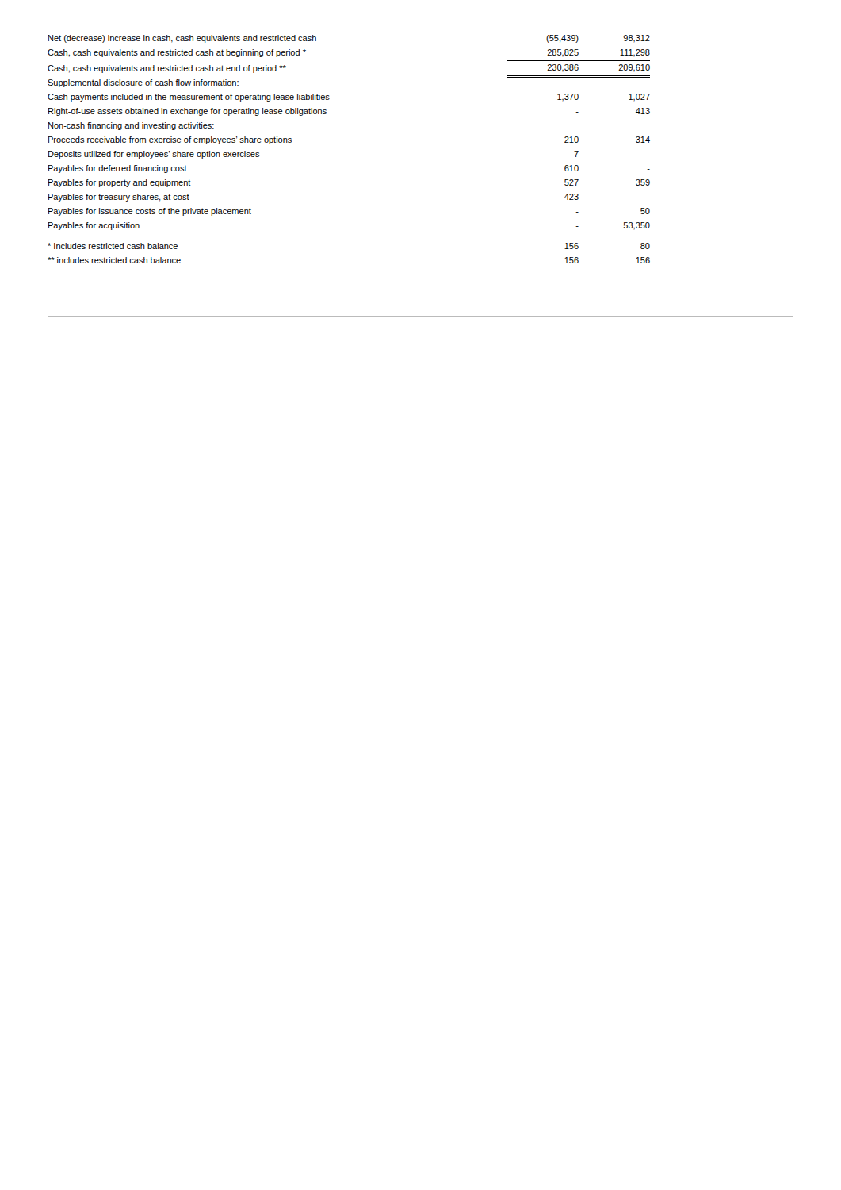| Net (decrease) increase in cash, cash equivalents and restricted cash | (55,439) | 98,312 |
| Cash, cash equivalents and restricted cash at beginning of period * | 285,825 | 111,298 |
| Cash, cash equivalents and restricted cash at end of period ** | 230,386 | 209,610 |
| Supplemental disclosure of cash flow information: | | |
| Cash payments included in the measurement of operating lease liabilities | 1,370 | 1,027 |
| Right-of-use assets obtained in exchange for operating lease obligations | - | 413 |
| Non-cash financing and investing activities: | | |
| Proceeds receivable from exercise of employees’ share options | 210 | 314 |
| Deposits utilized for employees’ share option exercises | 7 | - |
| Payables for deferred financing cost | 610 | - |
| Payables for property and equipment | 527 | 359 |
| Payables for treasury shares, at cost | 423 | - |
| Payables for issuance costs of the private placement | - | 50 |
| Payables for acquisition | - | 53,350 |
| * Includes restricted cash balance | 156 | 80 |
| ** includes restricted cash balance | 156 | 156 |